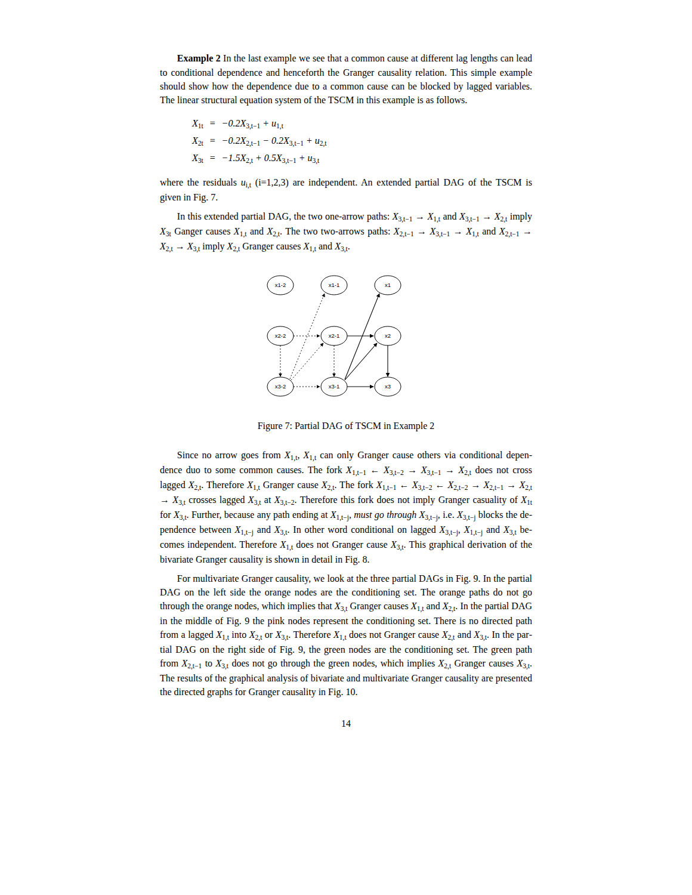Example 2 In the last example we see that a common cause at different lag lengths can lead to conditional dependence and henceforth the Granger causality relation. This simple example should show how the dependence due to a common cause can be blocked by lagged variables. The linear structural equation system of the TSCM in this example is as follows.
| X 1t | = | −0.2X 3,t−1 + u 1,t |
| X 2t | = | −0.2X 2,t−1 − 0.2X 3,t−1 + u 2,t |
| X 3t | = | −1.5X 2,t + 0.5X 3,t−1 + u 3,t |
where the residuals ui,t (i=1,2,3) are independent. An extended partial DAG of the TSCM is given in Fig. 7.
In this extended partial DAG, the two one-arrow paths: X3,t−1 → X1,t and X3,t−1 → X2,t imply X3t Ganger causes X1,t and X2,t. The two two-arrows paths: X2,t−1 → X3,t−1 → X1,t and X2,t−1 → X2,t → X3,t imply X2,t Granger causes X1,t and X3,t.
x1-2 x1-1 x1 x2-2 x2-1 x2 x3-2 x3-1 x3
Figure 7: Partial DAG of TSCM in Example 2
Since no arrow goes from X1,t, X1,t can only Granger cause others via conditional dependence duo to some common causes. The fork X1,t−1 ← X3,t−2 → X3,t−1 → X2,t does not cross lagged X2,t. Therefore X1,t Granger cause X2,t. The fork X1,t−1 ← X3,t−2 ← X2,t−2 → X2,t−1 → X2,t → X3,t crosses lagged X3,t at X3,t−2. Therefore this fork does not imply Granger casuality of X1t for X3,t. Further, because any path ending at X1,t−j, must go through X3,t−j, i.e. X3,t−j blocks the dependence between X1,t−j and X3,t. In other word conditional on lagged X3,t−j, X1,t−j and X3,t becomes independent. Therefore X1,t does not Granger cause X3,t. This graphical derivation of the bivariate Granger causality is shown in detail in Fig. 8.
For multivariate Granger causality, we look at the three partial DAGs in Fig. 9. In the partial DAG on the left side the orange nodes are the conditioning set. The orange paths do not go through the orange nodes, which implies that X3,t Granger causes X1,t and X2,t. In the partial DAG in the middle of Fig. 9 the pink nodes represent the conditioning set. There is no directed path from a lagged X1,t into X2,t or X3,t. Therefore X1,t does not Granger cause X2,t and X3,t. In the partial DAG on the right side of Fig. 9, the green nodes are the conditioning set. The green path from X2,t−1 to X3,t does not go through the green nodes, which implies X2,t Granger causes X3,t. The results of the graphical analysis of bivariate and multivariate Granger causality are presented the directed graphs for Granger causality in Fig. 10.
14